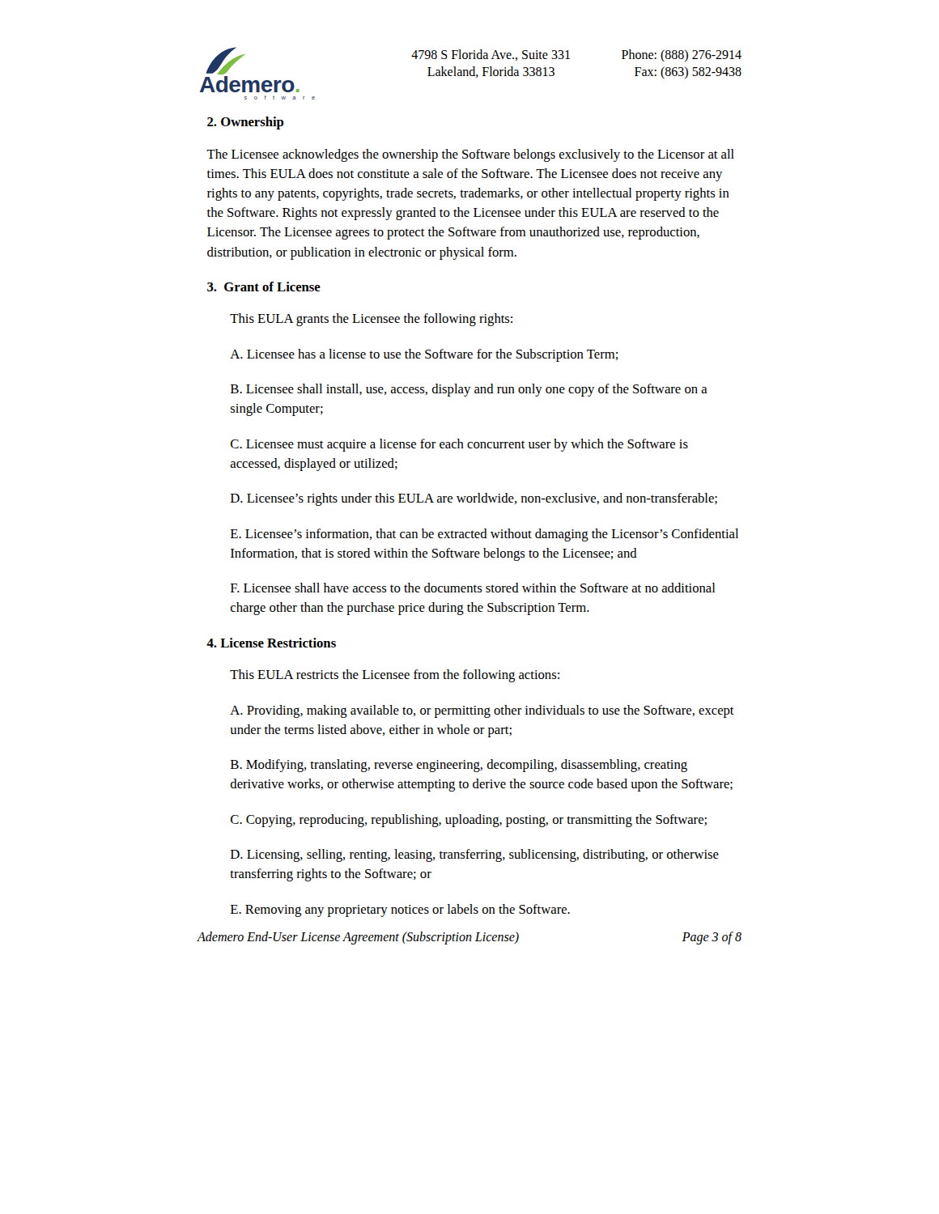Ademero.
s o f t w a r e
4798 S Florida Ave., Suite 331
Lakeland, Florida 33813
Phone: (888) 276-2914
Fax: (863) 582-9438
2. Ownership
The Licensee acknowledges the ownership the Software belongs exclusively to the Licensor at all times. This EULA does not constitute a sale of the Software. The Licensee does not receive any rights to any patents, copyrights, trade secrets, trademarks, or other intellectual property rights in the Software. Rights not expressly granted to the Licensee under this EULA are reserved to the Licensor. The Licensee agrees to protect the Software from unauthorized use, reproduction, distribution, or publication in electronic or physical form.
3. Grant of License
This EULA grants the Licensee the following rights:
A. Licensee has a license to use the Software for the Subscription Term;
B. Licensee shall install, use, access, display and run only one copy of the Software on a single Computer;
C. Licensee must acquire a license for each concurrent user by which the Software is accessed, displayed or utilized;
D. Licensee’s rights under this EULA are worldwide, non-exclusive, and non-transferable;
E. Licensee’s information, that can be extracted without damaging the Licensor’s Confidential Information, that is stored within the Software belongs to the Licensee; and
F. Licensee shall have access to the documents stored within the Software at no additional charge other than the purchase price during the Subscription Term.
4. License Restrictions
This EULA restricts the Licensee from the following actions:
A. Providing, making available to, or permitting other individuals to use the Software, except under the terms listed above, either in whole or part;
B. Modifying, translating, reverse engineering, decompiling, disassembling, creating derivative works, or otherwise attempting to derive the source code based upon the Software;
C. Copying, reproducing, republishing, uploading, posting, or transmitting the Software;
D. Licensing, selling, renting, leasing, transferring, sublicensing, distributing, or otherwise transferring rights to the Software; or
E. Removing any proprietary notices or labels on the Software.
Ademero End-User License Agreement (Subscription License)
Page 3 of 8